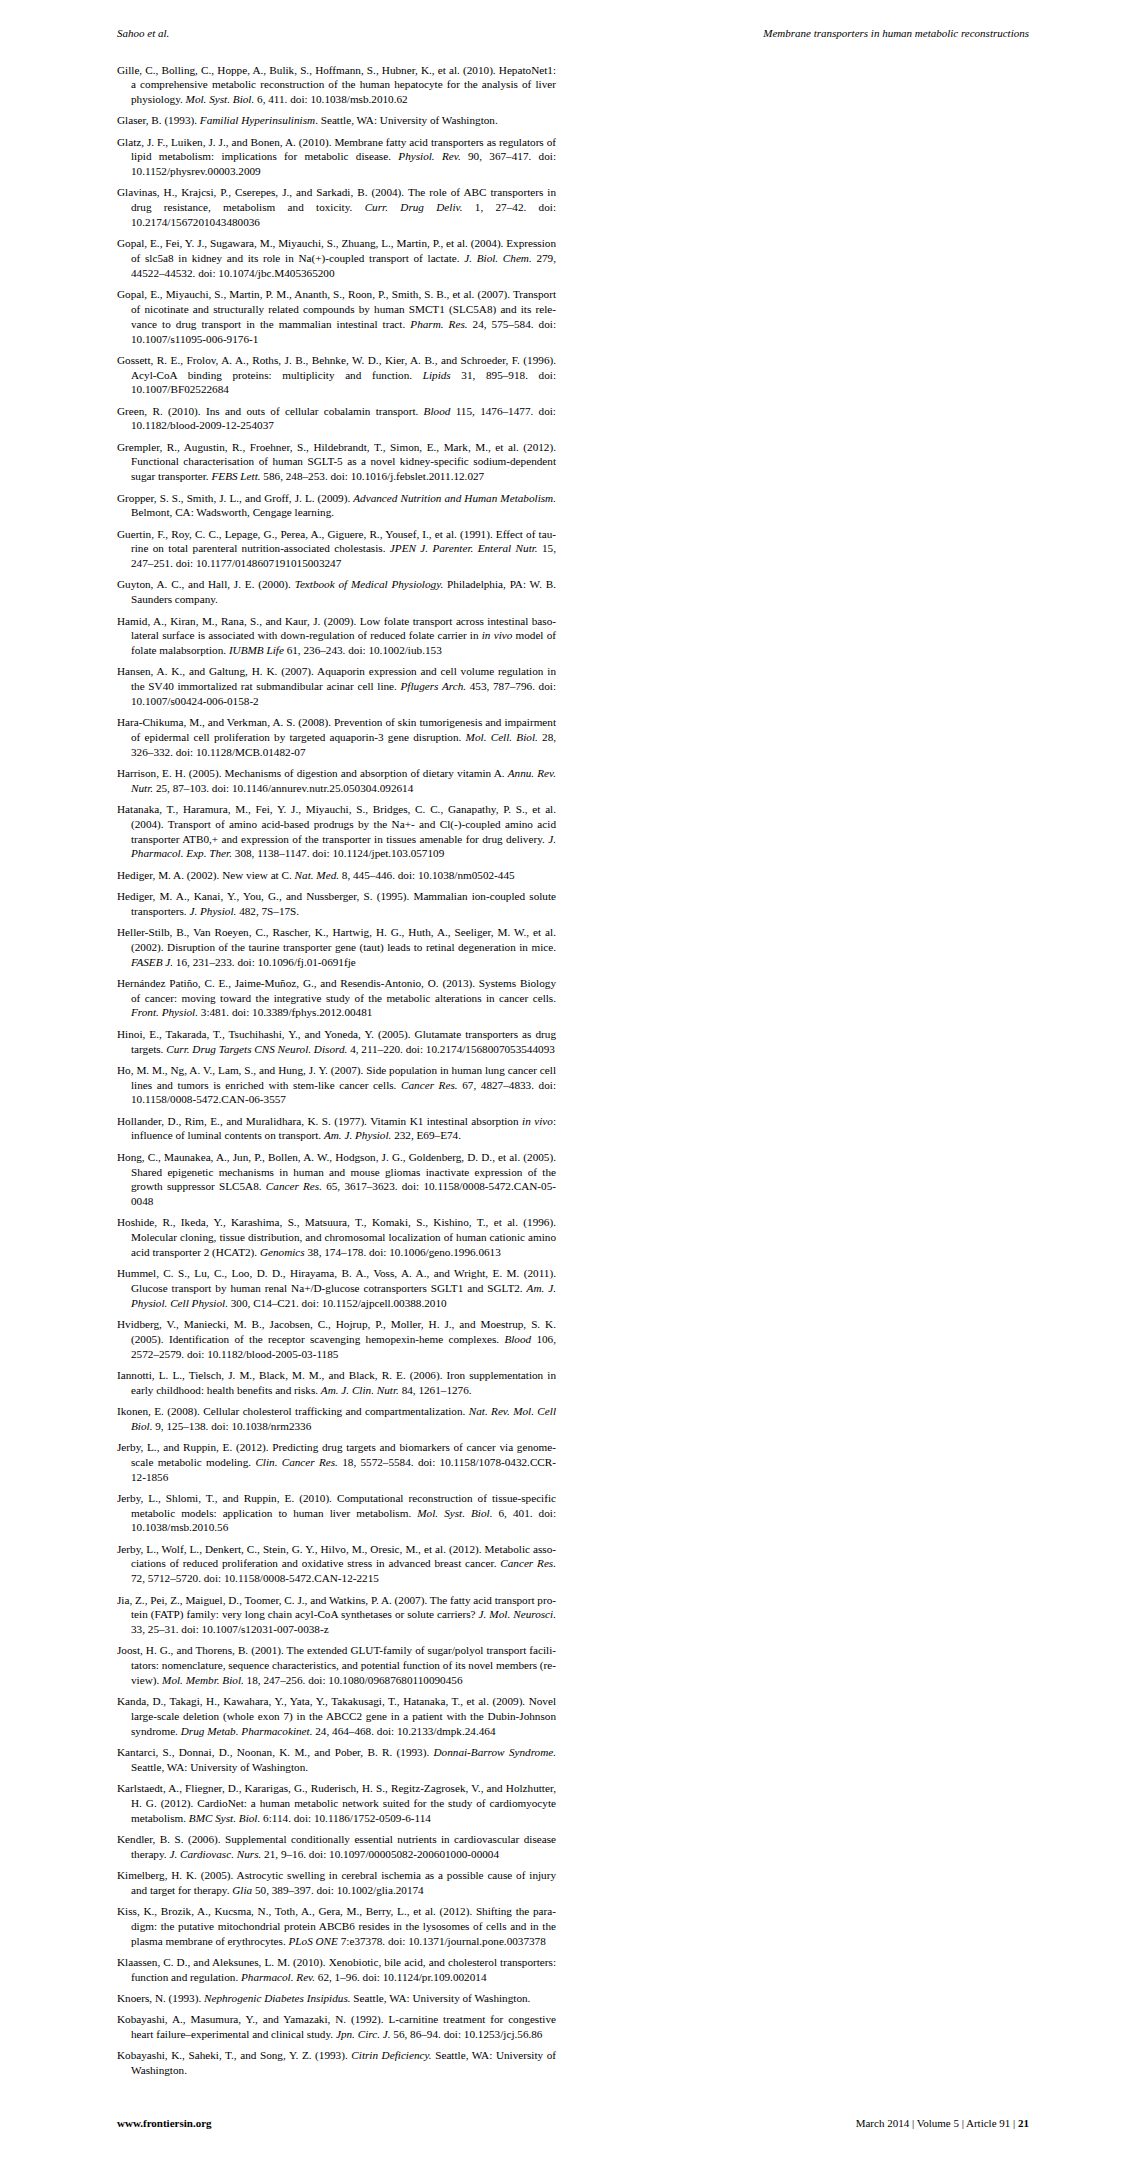Sahoo et al.
Membrane transporters in human metabolic reconstructions
Gille, C., Bolling, C., Hoppe, A., Bulik, S., Hoffmann, S., Hubner, K., et al. (2010). HepatoNet1: a comprehensive metabolic reconstruction of the human hepatocyte for the analysis of liver physiology. Mol. Syst. Biol. 6, 411. doi: 10.1038/msb.2010.62
Glaser, B. (1993). Familial Hyperinsulinism. Seattle, WA: University of Washington.
Glatz, J. F., Luiken, J. J., and Bonen, A. (2010). Membrane fatty acid transporters as regulators of lipid metabolism: implications for metabolic disease. Physiol. Rev. 90, 367–417. doi: 10.1152/physrev.00003.2009
Glavinas, H., Krajcsi, P., Cserepes, J., and Sarkadi, B. (2004). The role of ABC transporters in drug resistance, metabolism and toxicity. Curr. Drug Deliv. 1, 27–42. doi: 10.2174/1567201043480036
Gopal, E., Fei, Y. J., Sugawara, M., Miyauchi, S., Zhuang, L., Martin, P., et al. (2004). Expression of slc5a8 in kidney and its role in Na(+)-coupled transport of lactate. J. Biol. Chem. 279, 44522–44532. doi: 10.1074/jbc.M405365200
Gopal, E., Miyauchi, S., Martin, P. M., Ananth, S., Roon, P., Smith, S. B., et al. (2007). Transport of nicotinate and structurally related compounds by human SMCT1 (SLC5A8) and its relevance to drug transport in the mammalian intestinal tract. Pharm. Res. 24, 575–584. doi: 10.1007/s11095-006-9176-1
Gossett, R. E., Frolov, A. A., Roths, J. B., Behnke, W. D., Kier, A. B., and Schroeder, F. (1996). Acyl-CoA binding proteins: multiplicity and function. Lipids 31, 895–918. doi: 10.1007/BF02522684
Green, R. (2010). Ins and outs of cellular cobalamin transport. Blood 115, 1476–1477. doi: 10.1182/blood-2009-12-254037
Grempler, R., Augustin, R., Froehner, S., Hildebrandt, T., Simon, E., Mark, M., et al. (2012). Functional characterisation of human SGLT-5 as a novel kidney-specific sodium-dependent sugar transporter. FEBS Lett. 586, 248–253. doi: 10.1016/j.febslet.2011.12.027
Gropper, S. S., Smith, J. L., and Groff, J. L. (2009). Advanced Nutrition and Human Metabolism. Belmont, CA: Wadsworth, Cengage learning.
Guertin, F., Roy, C. C., Lepage, G., Perea, A., Giguere, R., Yousef, I., et al. (1991). Effect of taurine on total parenteral nutrition-associated cholestasis. JPEN J. Parenter. Enteral Nutr. 15, 247–251. doi: 10.1177/0148607191015003247
Guyton, A. C., and Hall, J. E. (2000). Textbook of Medical Physiology. Philadelphia, PA: W. B. Saunders company.
Hamid, A., Kiran, M., Rana, S., and Kaur, J. (2009). Low folate transport across intestinal basolateral surface is associated with down-regulation of reduced folate carrier in in vivo model of folate malabsorption. IUBMB Life 61, 236–243. doi: 10.1002/iub.153
Hansen, A. K., and Galtung, H. K. (2007). Aquaporin expression and cell volume regulation in the SV40 immortalized rat submandibular acinar cell line. Pflugers Arch. 453, 787–796. doi: 10.1007/s00424-006-0158-2
Hara-Chikuma, M., and Verkman, A. S. (2008). Prevention of skin tumorigenesis and impairment of epidermal cell proliferation by targeted aquaporin-3 gene disruption. Mol. Cell. Biol. 28, 326–332. doi: 10.1128/MCB.01482-07
Harrison, E. H. (2005). Mechanisms of digestion and absorption of dietary vitamin A. Annu. Rev. Nutr. 25, 87–103. doi: 10.1146/annurev.nutr.25.050304.092614
Hatanaka, T., Haramura, M., Fei, Y. J., Miyauchi, S., Bridges, C. C., Ganapathy, P. S., et al. (2004). Transport of amino acid-based prodrugs by the Na+- and Cl(-)-coupled amino acid transporter ATB0,+ and expression of the transporter in tissues amenable for drug delivery. J. Pharmacol. Exp. Ther. 308, 1138–1147. doi: 10.1124/jpet.103.057109
Hediger, M. A. (2002). New view at C. Nat. Med. 8, 445–446. doi: 10.1038/nm0502-445
Hediger, M. A., Kanai, Y., You, G., and Nussberger, S. (1995). Mammalian ion-coupled solute transporters. J. Physiol. 482, 7S–17S.
Heller-Stilb, B., Van Roeyen, C., Rascher, K., Hartwig, H. G., Huth, A., Seeliger, M. W., et al. (2002). Disruption of the taurine transporter gene (taut) leads to retinal degeneration in mice. FASEB J. 16, 231–233. doi: 10.1096/fj.01-0691fje
Hernández Patiño, C. E., Jaime-Muñoz, G., and Resendis-Antonio, O. (2013). Systems Biology of cancer: moving toward the integrative study of the metabolic alterations in cancer cells. Front. Physiol. 3:481. doi: 10.3389/fphys.2012.00481
Hinoi, E., Takarada, T., Tsuchihashi, Y., and Yoneda, Y. (2005). Glutamate transporters as drug targets. Curr. Drug Targets CNS Neurol. Disord. 4, 211–220. doi: 10.2174/1568007053544093
Ho, M. M., Ng, A. V., Lam, S., and Hung, J. Y. (2007). Side population in human lung cancer cell lines and tumors is enriched with stem-like cancer cells. Cancer Res. 67, 4827–4833. doi: 10.1158/0008-5472.CAN-06-3557
Hollander, D., Rim, E., and Muralidhara, K. S. (1977). Vitamin K1 intestinal absorption in vivo: influence of luminal contents on transport. Am. J. Physiol. 232, E69–E74.
Hong, C., Maunakea, A., Jun, P., Bollen, A. W., Hodgson, J. G., Goldenberg, D. D., et al. (2005). Shared epigenetic mechanisms in human and mouse gliomas inactivate expression of the growth suppressor SLC5A8. Cancer Res. 65, 3617–3623. doi: 10.1158/0008-5472.CAN-05-0048
Hoshide, R., Ikeda, Y., Karashima, S., Matsuura, T., Komaki, S., Kishino, T., et al. (1996). Molecular cloning, tissue distribution, and chromosomal localization of human cationic amino acid transporter 2 (HCAT2). Genomics 38, 174–178. doi: 10.1006/geno.1996.0613
Hummel, C. S., Lu, C., Loo, D. D., Hirayama, B. A., Voss, A. A., and Wright, E. M. (2011). Glucose transport by human renal Na+/D-glucose cotransporters SGLT1 and SGLT2. Am. J. Physiol. Cell Physiol. 300, C14–C21. doi: 10.1152/ajpcell.00388.2010
Hvidberg, V., Maniecki, M. B., Jacobsen, C., Hojrup, P., Moller, H. J., and Moestrup, S. K. (2005). Identification of the receptor scavenging hemopexin-heme complexes. Blood 106, 2572–2579. doi: 10.1182/blood-2005-03-1185
Iannotti, L. L., Tielsch, J. M., Black, M. M., and Black, R. E. (2006). Iron supplementation in early childhood: health benefits and risks. Am. J. Clin. Nutr. 84, 1261–1276.
Ikonen, E. (2008). Cellular cholesterol trafficking and compartmentalization. Nat. Rev. Mol. Cell Biol. 9, 125–138. doi: 10.1038/nrm2336
Jerby, L., and Ruppin, E. (2012). Predicting drug targets and biomarkers of cancer via genome-scale metabolic modeling. Clin. Cancer Res. 18, 5572–5584. doi: 10.1158/1078-0432.CCR-12-1856
Jerby, L., Shlomi, T., and Ruppin, E. (2010). Computational reconstruction of tissue-specific metabolic models: application to human liver metabolism. Mol. Syst. Biol. 6, 401. doi: 10.1038/msb.2010.56
Jerby, L., Wolf, L., Denkert, C., Stein, G. Y., Hilvo, M., Oresic, M., et al. (2012). Metabolic associations of reduced proliferation and oxidative stress in advanced breast cancer. Cancer Res. 72, 5712–5720. doi: 10.1158/0008-5472.CAN-12-2215
Jia, Z., Pei, Z., Maiguel, D., Toomer, C. J., and Watkins, P. A. (2007). The fatty acid transport protein (FATP) family: very long chain acyl-CoA synthetases or solute carriers? J. Mol. Neurosci. 33, 25–31. doi: 10.1007/s12031-007-0038-z
Joost, H. G., and Thorens, B. (2001). The extended GLUT-family of sugar/polyol transport facilitators: nomenclature, sequence characteristics, and potential function of its novel members (review). Mol. Membr. Biol. 18, 247–256. doi: 10.1080/09687680110090456
Kanda, D., Takagi, H., Kawahara, Y., Yata, Y., Takakusagi, T., Hatanaka, T., et al. (2009). Novel large-scale deletion (whole exon 7) in the ABCC2 gene in a patient with the Dubin-Johnson syndrome. Drug Metab. Pharmacokinet. 24, 464–468. doi: 10.2133/dmpk.24.464
Kantarci, S., Donnai, D., Noonan, K. M., and Pober, B. R. (1993). Donnai-Barrow Syndrome. Seattle, WA: University of Washington.
Karlstaedt, A., Fliegner, D., Kararigas, G., Ruderisch, H. S., Regitz-Zagrosek, V., and Holzhutter, H. G. (2012). CardioNet: a human metabolic network suited for the study of cardiomyocyte metabolism. BMC Syst. Biol. 6:114. doi: 10.1186/1752-0509-6-114
Kendler, B. S. (2006). Supplemental conditionally essential nutrients in cardiovascular disease therapy. J. Cardiovasc. Nurs. 21, 9–16. doi: 10.1097/00005082-200601000-00004
Kimelberg, H. K. (2005). Astrocytic swelling in cerebral ischemia as a possible cause of injury and target for therapy. Glia 50, 389–397. doi: 10.1002/glia.20174
Kiss, K., Brozik, A., Kucsma, N., Toth, A., Gera, M., Berry, L., et al. (2012). Shifting the paradigm: the putative mitochondrial protein ABCB6 resides in the lysosomes of cells and in the plasma membrane of erythrocytes. PLoS ONE 7:e37378. doi: 10.1371/journal.pone.0037378
Klaassen, C. D., and Aleksunes, L. M. (2010). Xenobiotic, bile acid, and cholesterol transporters: function and regulation. Pharmacol. Rev. 62, 1–96. doi: 10.1124/pr.109.002014
Knoers, N. (1993). Nephrogenic Diabetes Insipidus. Seattle, WA: University of Washington.
Kobayashi, A., Masumura, Y., and Yamazaki, N. (1992). L-carnitine treatment for congestive heart failure–experimental and clinical study. Jpn. Circ. J. 56, 86–94. doi: 10.1253/jcj.56.86
Kobayashi, K., Saheki, T., and Song, Y. Z. (1993). Citrin Deficiency. Seattle, WA: University of Washington.
www.frontiersin.org
March 2014 | Volume 5 | Article 91 | 21